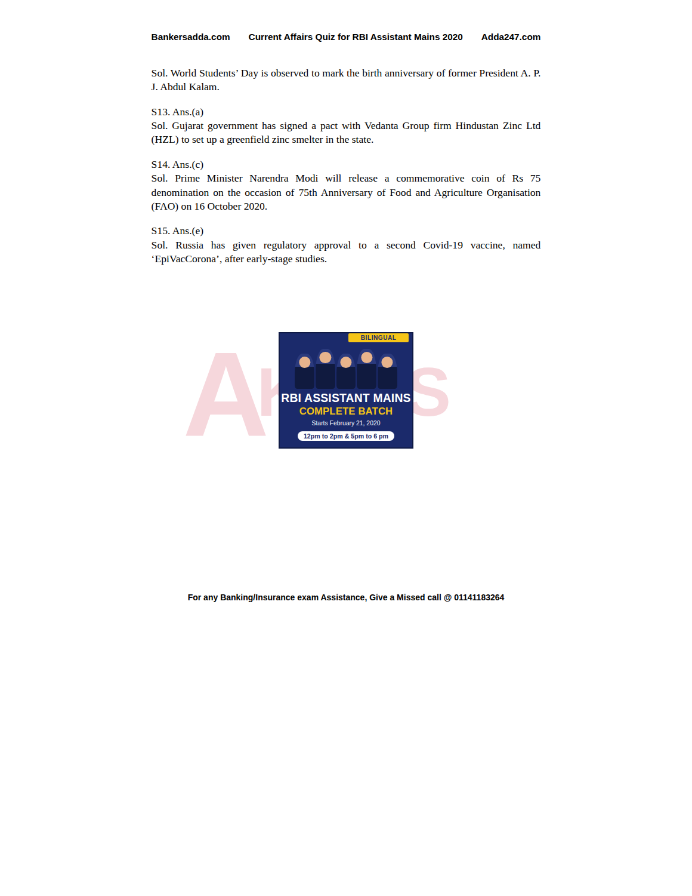Bankersadda.com Current Affairs Quiz for RBI Assistant Mains 2020 Adda247.com
Sol. World Students’ Day is observed to mark the birth anniversary of former President A. P. J. Abdul Kalam.
S13. Ans.(a) Sol. Gujarat government has signed a pact with Vedanta Group firm Hindustan Zinc Ltd (HZL) to set up a greenfield zinc smelter in the state.
S14. Ans.(c) Sol. Prime Minister Narendra Modi will release a commemorative coin of Rs 75 denomination on the occasion of 75th Anniversary of Food and Agriculture Organisation (FAO) on 16 October 2020.
S15. Ans.(e) Sol. Russia has given regulatory approval to a second Covid-19 vaccine, named ‘EpiVacCorona’, after early-stage studies.
A KERS
BILINGUAL
RBI ASSISTANT MAINS
COMPLETE BATCH
Starts February 21, 2020
12pm to 2pm & 5pm to 6 pm
For any Banking/Insurance exam Assistance, Give a Missed call @ 01141183264